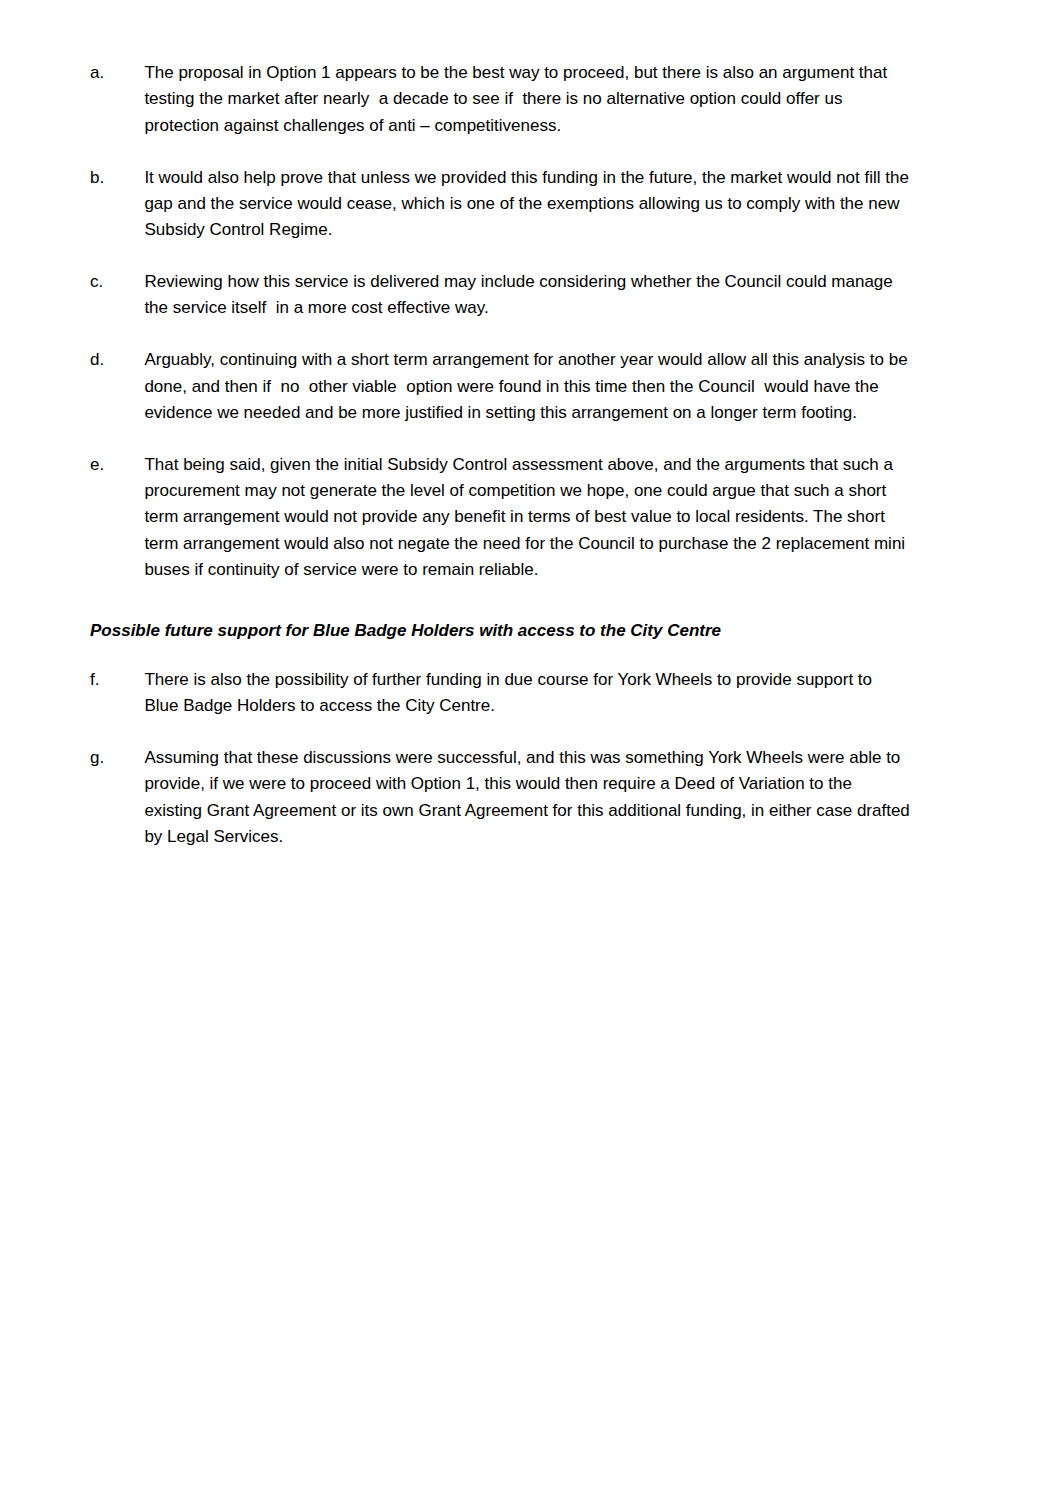a. The proposal in Option 1 appears to be the best way to proceed, but there is also an argument that testing the market after nearly a decade to see if there is no alternative option could offer us protection against challenges of anti – competitiveness.
b. It would also help prove that unless we provided this funding in the future, the market would not fill the gap and the service would cease, which is one of the exemptions allowing us to comply with the new Subsidy Control Regime.
c. Reviewing how this service is delivered may include considering whether the Council could manage the service itself in a more cost effective way.
d. Arguably, continuing with a short term arrangement for another year would allow all this analysis to be done, and then if no other viable option were found in this time then the Council would have the evidence we needed and be more justified in setting this arrangement on a longer term footing.
e. That being said, given the initial Subsidy Control assessment above, and the arguments that such a procurement may not generate the level of competition we hope, one could argue that such a short term arrangement would not provide any benefit in terms of best value to local residents. The short term arrangement would also not negate the need for the Council to purchase the 2 replacement mini buses if continuity of service were to remain reliable.
Possible future support for Blue Badge Holders with access to the City Centre
f. There is also the possibility of further funding in due course for York Wheels to provide support to Blue Badge Holders to access the City Centre.
g. Assuming that these discussions were successful, and this was something York Wheels were able to provide, if we were to proceed with Option 1, this would then require a Deed of Variation to the existing Grant Agreement or its own Grant Agreement for this additional funding, in either case drafted by Legal Services.